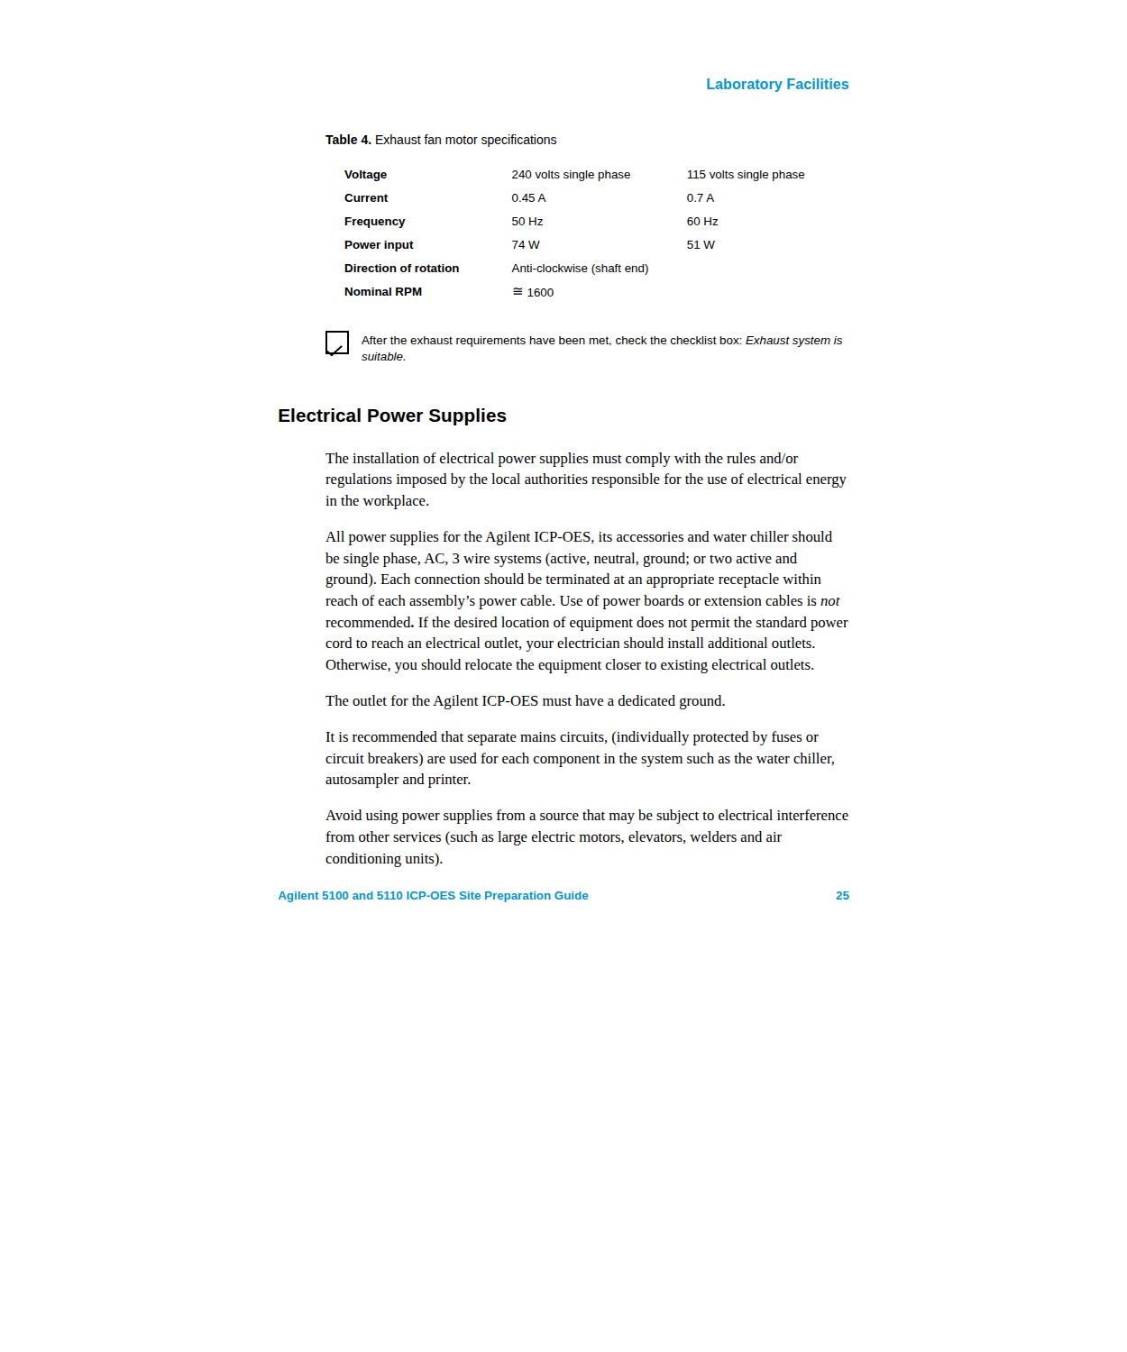Laboratory Facilities
Table 4. Exhaust fan motor specifications
| Voltage | 240 volts single phase | 115 volts single phase |
| Current | 0.45 A | 0.7 A |
| Frequency | 50 Hz | 60 Hz |
| Power input | 74 W | 51 W |
| Direction of rotation | Anti-clockwise (shaft end) |
| Nominal RPM | ≅ 1600 |
After the exhaust requirements have been met, check the checklist box: Exhaust system is suitable.
Electrical Power Supplies
The installation of electrical power supplies must comply with the rules and/or regulations imposed by the local authorities responsible for the use of electrical energy in the workplace.
All power supplies for the Agilent ICP-OES, its accessories and water chiller should be single phase, AC, 3 wire systems (active, neutral, ground; or two active and ground). Each connection should be terminated at an appropriate receptacle within reach of each assembly’s power cable. Use of power boards or extension cables is not recommended. If the desired location of equipment does not permit the standard power cord to reach an electrical outlet, your electrician should install additional outlets. Otherwise, you should relocate the equipment closer to existing electrical outlets.
The outlet for the Agilent ICP-OES must have a dedicated ground.
It is recommended that separate mains circuits, (individually protected by fuses or circuit breakers) are used for each component in the system such as the water chiller, autosampler and printer.
Avoid using power supplies from a source that may be subject to electrical interference from other services (such as large electric motors, elevators, welders and air conditioning units).
Agilent 5100 and 5110 ICP-OES Site Preparation Guide
25